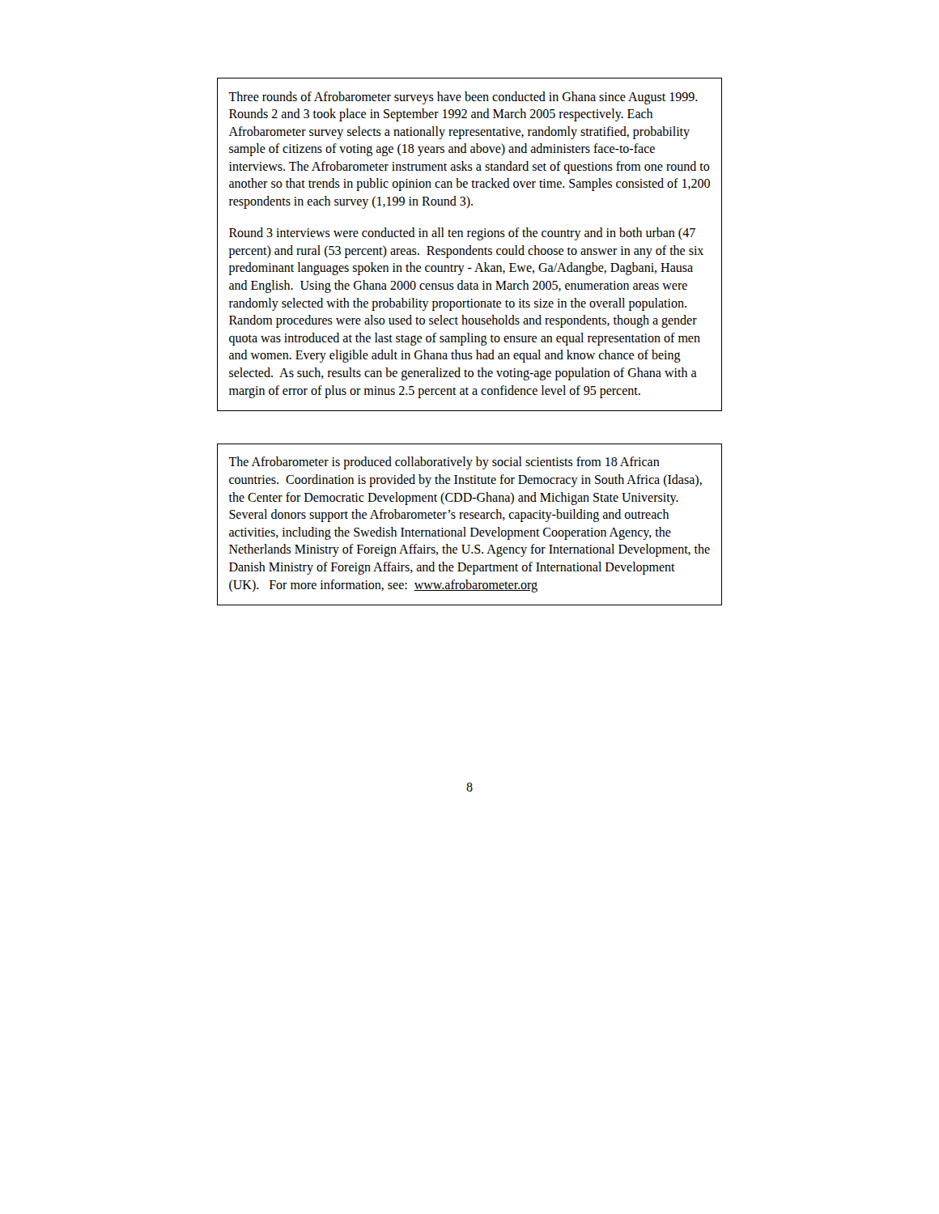Three rounds of Afrobarometer surveys have been conducted in Ghana since August 1999. Rounds 2 and 3 took place in September 1992 and March 2005 respectively. Each Afrobarometer survey selects a nationally representative, randomly stratified, probability sample of citizens of voting age (18 years and above) and administers face-to-face interviews. The Afrobarometer instrument asks a standard set of questions from one round to another so that trends in public opinion can be tracked over time. Samples consisted of 1,200 respondents in each survey (1,199 in Round 3).
Round 3 interviews were conducted in all ten regions of the country and in both urban (47 percent) and rural (53 percent) areas. Respondents could choose to answer in any of the six predominant languages spoken in the country - Akan, Ewe, Ga/Adangbe, Dagbani, Hausa and English. Using the Ghana 2000 census data in March 2005, enumeration areas were randomly selected with the probability proportionate to its size in the overall population. Random procedures were also used to select households and respondents, though a gender quota was introduced at the last stage of sampling to ensure an equal representation of men and women. Every eligible adult in Ghana thus had an equal and know chance of being selected. As such, results can be generalized to the voting-age population of Ghana with a margin of error of plus or minus 2.5 percent at a confidence level of 95 percent.
The Afrobarometer is produced collaboratively by social scientists from 18 African countries. Coordination is provided by the Institute for Democracy in South Africa (Idasa), the Center for Democratic Development (CDD-Ghana) and Michigan State University. Several donors support the Afrobarometer’s research, capacity-building and outreach activities, including the Swedish International Development Cooperation Agency, the Netherlands Ministry of Foreign Affairs, the U.S. Agency for International Development, the Danish Ministry of Foreign Affairs, and the Department of International Development (UK). For more information, see: www.afrobarometer.org
8